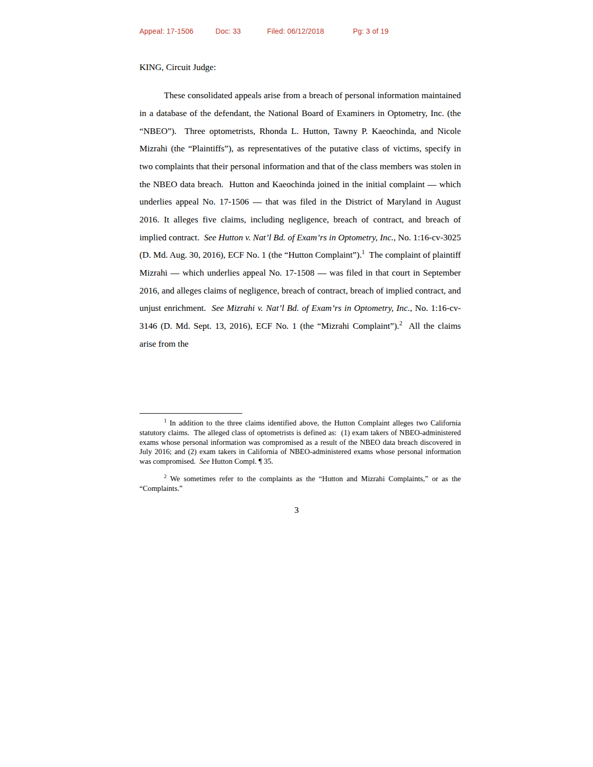Appeal: 17-1506 Doc: 33 Filed: 06/12/2018 Pg: 3 of 19
KING, Circuit Judge:
These consolidated appeals arise from a breach of personal information maintained in a database of the defendant, the National Board of Examiners in Optometry, Inc. (the “NBEO”). Three optometrists, Rhonda L. Hutton, Tawny P. Kaeochinda, and Nicole Mizrahi (the “Plaintiffs”), as representatives of the putative class of victims, specify in two complaints that their personal information and that of the class members was stolen in the NBEO data breach. Hutton and Kaeochinda joined in the initial complaint — which underlies appeal No. 17-1506 — that was filed in the District of Maryland in August 2016. It alleges five claims, including negligence, breach of contract, and breach of implied contract. See Hutton v. Nat’l Bd. of Exam’rs in Optometry, Inc., No. 1:16-cv-3025 (D. Md. Aug. 30, 2016), ECF No. 1 (the “Hutton Complaint”).1 The complaint of plaintiff Mizrahi — which underlies appeal No. 17-1508 — was filed in that court in September 2016, and alleges claims of negligence, breach of contract, breach of implied contract, and unjust enrichment. See Mizrahi v. Nat’l Bd. of Exam’rs in Optometry, Inc., No. 1:16-cv-3146 (D. Md. Sept. 13, 2016), ECF No. 1 (the “Mizrahi Complaint”).2 All the claims arise from the
1 In addition to the three claims identified above, the Hutton Complaint alleges two California statutory claims. The alleged class of optometrists is defined as: (1) exam takers of NBEO-administered exams whose personal information was compromised as a result of the NBEO data breach discovered in July 2016; and (2) exam takers in California of NBEO-administered exams whose personal information was compromised. See Hutton Compl. ¶ 35.
2 We sometimes refer to the complaints as the “Hutton and Mizrahi Complaints,” or as the “Complaints.”
3